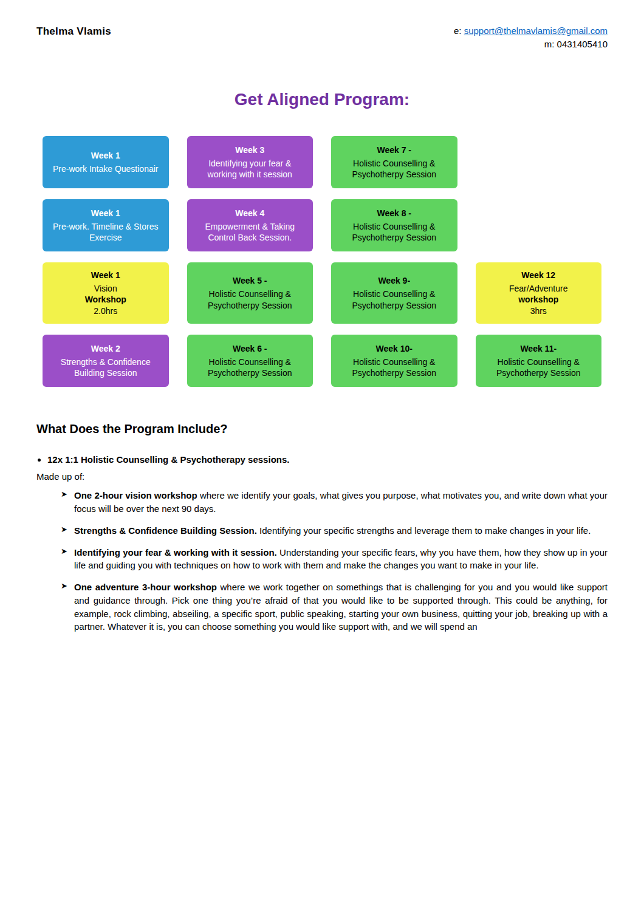Thelma Vlamis
e: support@thelmavlamis@gmail.com
m: 0431405410
Get Aligned Program:
Week 1 Pre-work Intake Questionair
Week 3 Identifying your fear & working with it session
Week 7 -Holistic Counselling & Psychotherpy Session
Week 1 Pre-work. Timeline & Stores Exercise
Week 4 Empowerment & Taking Control Back Session.
Week 8 -Holistic Counselling & Psychotherpy Session
Week 1 Vision Workshop 2.0hrs
Week 5 -Holistic Counselling & Psychotherpy Session
Week 9- Holistic Counselling & Psychotherpy Session
Week 12 Fear/Adventure workshop 3hrs
Week 2 Strengths & Confidence Building Session
Week 6 -Holistic Counselling & Psychotherpy Session
Week 10-Holistic Counselling & Psychotherpy Session
Week 11- Holistic Counselling & Psychotherpy Session
What Does the Program Include?
12x 1:1 Holistic Counselling & Psychotherapy sessions.
Made up of:
One 2-hour vision workshop where we identify your goals, what gives you purpose, what motivates you, and write down what your focus will be over the next 90 days.
Strengths & Confidence Building Session. Identifying your specific strengths and leverage them to make changes in your life.
Identifying your fear & working with it session. Understanding your specific fears, why you have them, how they show up in your life and guiding you with techniques on how to work with them and make the changes you want to make in your life.
One adventure 3-hour workshop where we work together on somethings that is challenging for you and you would like support and guidance through. Pick one thing you’re afraid of that you would like to be supported through. This could be anything, for example, rock climbing, abseiling, a specific sport, public speaking, starting your own business, quitting your job, breaking up with a partner. Whatever it is, you can choose something you would like support with, and we will spend an